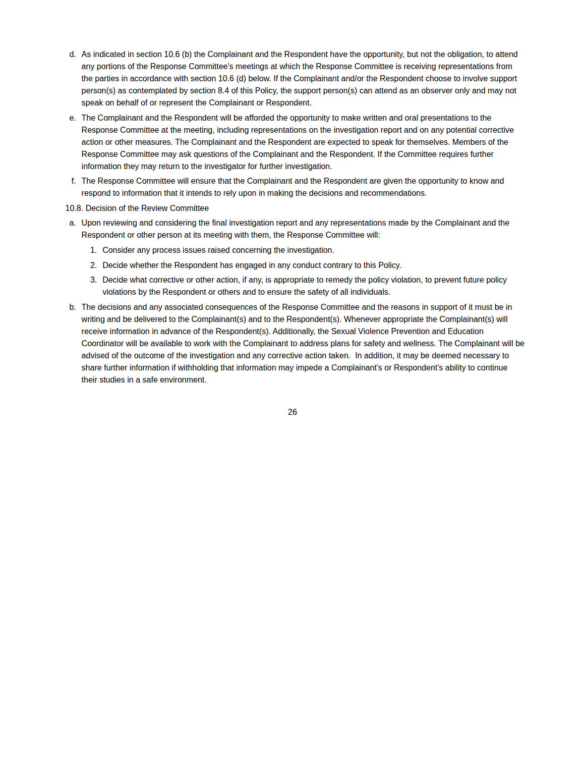As indicated in section 10.6 (b) the Complainant and the Respondent have the opportunity, but not the obligation, to attend any portions of the Response Committee's meetings at which the Response Committee is receiving representations from the parties in accordance with section 10.6 (d) below. If the Complainant and/or the Respondent choose to involve support person(s) as contemplated by section 8.4 of this Policy, the support person(s) can attend as an observer only and may not speak on behalf of or represent the Complainant or Respondent.
The Complainant and the Respondent will be afforded the opportunity to make written and oral presentations to the Response Committee at the meeting, including representations on the investigation report and on any potential corrective action or other measures. The Complainant and the Respondent are expected to speak for themselves. Members of the Response Committee may ask questions of the Complainant and the Respondent. If the Committee requires further information they may return to the investigator for further investigation.
The Response Committee will ensure that the Complainant and the Respondent are given the opportunity to know and respond to information that it intends to rely upon in making the decisions and recommendations.
10.8. Decision of the Review Committee
Upon reviewing and considering the final investigation report and any representations made by the Complainant and the Respondent or other person at its meeting with them, the Response Committee will:
Consider any process issues raised concerning the investigation.
Decide whether the Respondent has engaged in any conduct contrary to this Policy.
Decide what corrective or other action, if any, is appropriate to remedy the policy violation, to prevent future policy violations by the Respondent or others and to ensure the safety of all individuals.
The decisions and any associated consequences of the Response Committee and the reasons in support of it must be in writing and be delivered to the Complainant(s) and to the Respondent(s). Whenever appropriate the Complainant(s) will receive information in advance of the Respondent(s). Additionally, the Sexual Violence Prevention and Education Coordinator will be available to work with the Complainant to address plans for safety and wellness. The Complainant will be advised of the outcome of the investigation and any corrective action taken. In addition, it may be deemed necessary to share further information if withholding that information may impede a Complainant's or Respondent's ability to continue their studies in a safe environment.
26